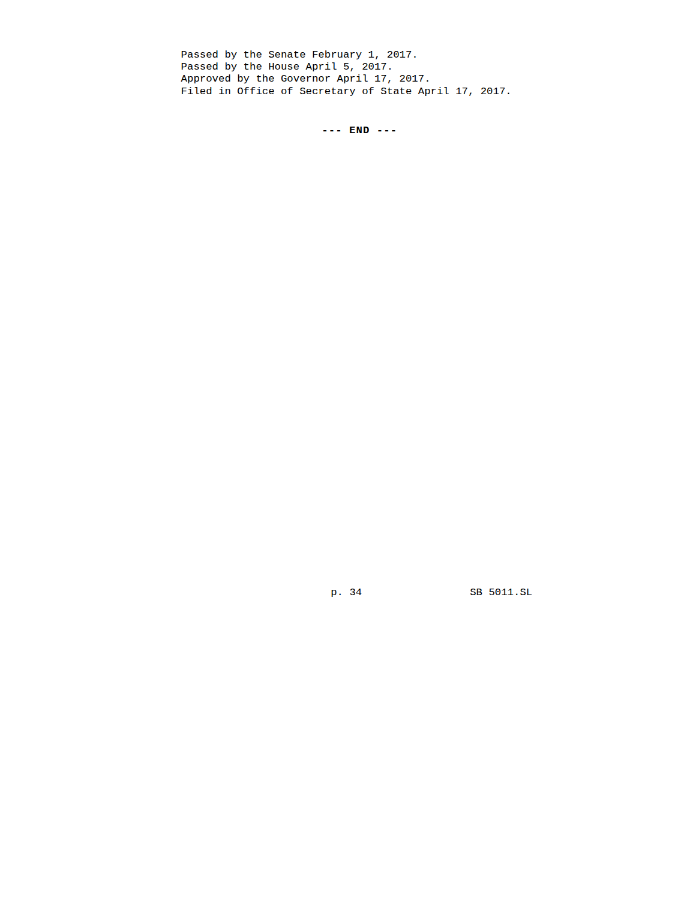Passed by the Senate February 1, 2017. Passed by the House April 5, 2017. Approved by the Governor April 17, 2017. Filed in Office of Secretary of State April 17, 2017.
--- END ---
p. 34 SB 5011.SL